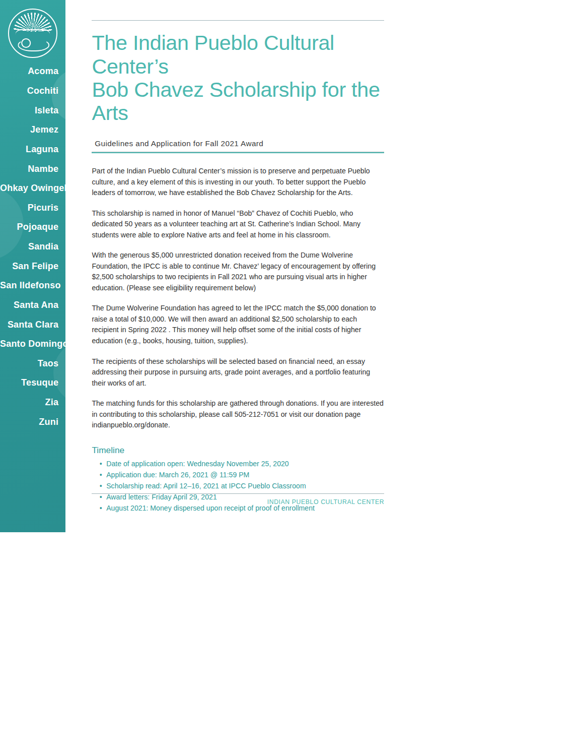Acoma
Cochiti
Isleta
Jemez
Laguna
Nambe
Ohkay Owingeh
Picuris
Pojoaque
Sandia
San Felipe
San Ildefonso
Santa Ana
Santa Clara
Santo Domingo
Taos
Tesuque
Zia
Zuni
The Indian Pueblo Cultural Center’s
Bob Chavez Scholarship for the Arts
Guidelines and Application for Fall 2021 Award
Part of the Indian Pueblo Cultural Center’s mission is to preserve and perpetuate Pueblo culture, and a key element of this is investing in our youth. To better support the Pueblo leaders of tomorrow, we have established the Bob Chavez Scholarship for the Arts.
This scholarship is named in honor of Manuel “Bob” Chavez of Cochiti Pueblo, who dedicated 50 years as a volunteer teaching art at St. Catherine’s Indian School. Many students were able to explore Native arts and feel at home in his classroom.
With the generous $5,000 unrestricted donation received from the Dume Wolverine Foundation, the IPCC is able to continue Mr. Chavez’ legacy of encouragement by offering $2,500 scholarships to two recipients in Fall 2021 who are pursuing visual arts in higher education. (Please see eligibility requirement below)
The Dume Wolverine Foundation has agreed to let the IPCC match the $5,000 donation to raise a total of $10,000. We will then award an additional $2,500 scholarship to each recipient in Spring 2022 . This money will help offset some of the initial costs of higher education (e.g., books, housing, tuition, supplies).
The recipients of these scholarships will be selected based on financial need, an essay addressing their purpose in pursuing arts, grade point averages, and a portfolio featuring their works of art.
The matching funds for this scholarship are gathered through donations. If you are interested in contributing to this scholarship, please call 505-212-7051 or visit our donation page indianpueblo.org/donate.
Timeline
Date of application open: Wednesday November 25, 2020
Application due: March 26, 2021 @ 11:59 PM
Scholarship read: April 12–16, 2021 at IPCC Pueblo Classroom
Award letters: Friday April 29, 2021
August 2021: Money dispersed upon receipt of proof of enrollment
INDIAN PUEBLO CULTURAL CENTER